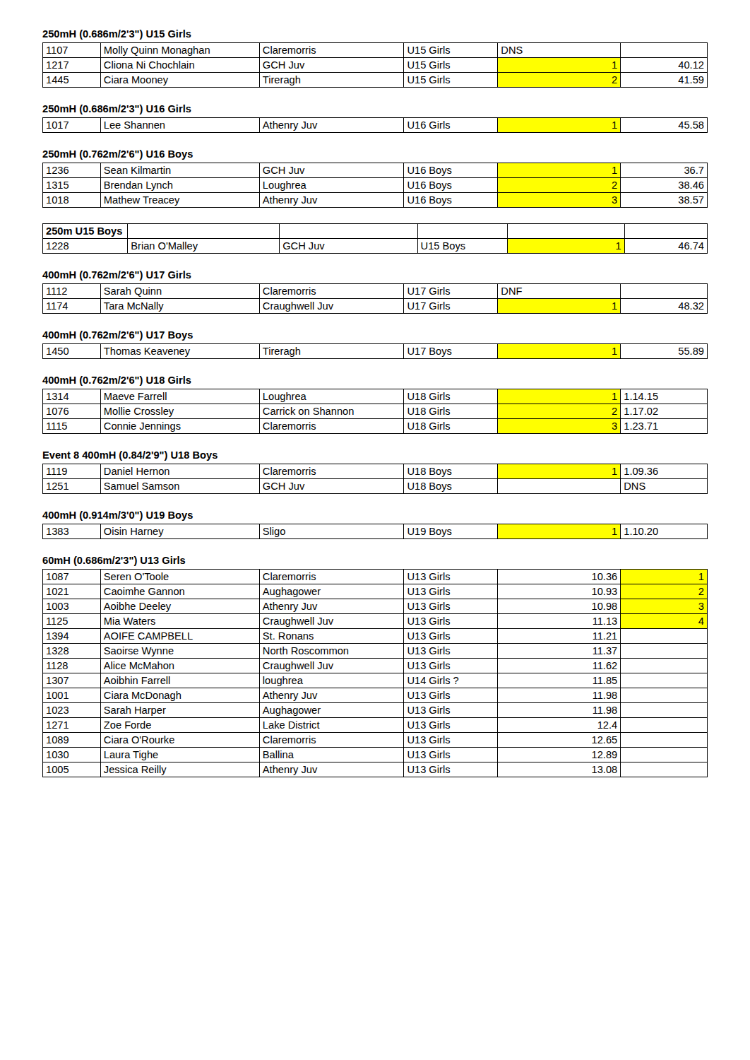250mH (0.686m/2'3") U15 Girls
| 1107 | Molly Quinn Monaghan | Claremorris | U15 Girls | DNS | |
| 1217 | Cliona Ni Chochlain | GCH Juv | U15 Girls | 1 | 40.12 |
| 1445 | Ciara Mooney | Tireragh | U15 Girls | 2 | 41.59 |
250mH (0.686m/2'3") U16 Girls
| 1017 | Lee Shannen | Athenry Juv | U16 Girls | 1 | 45.58 |
250mH (0.762m/2'6") U16 Boys
| 1236 | Sean Kilmartin | GCH Juv | U16 Boys | 1 | 36.7 |
| 1315 | Brendan Lynch | Loughrea | U16 Boys | 2 | 38.46 |
| 1018 | Mathew Treacey | Athenry Juv | U16 Boys | 3 | 38.57 |
| 250m U15 Boys | | | | | |
| 1228 | Brian O'Malley | GCH Juv | U15 Boys | 1 | 46.74 |
400mH (0.762m/2'6") U17 Girls
| 1112 | Sarah Quinn | Claremorris | U17 Girls | DNF | |
| 1174 | Tara McNally | Craughwell Juv | U17 Girls | 1 | 48.32 |
400mH (0.762m/2'6") U17 Boys
| 1450 | Thomas Keaveney | Tireragh | U17 Boys | 1 | 55.89 |
400mH (0.762m/2'6") U18 Girls
| 1314 | Maeve Farrell | Loughrea | U18 Girls | 1 | 1.14.15 |
| 1076 | Mollie Crossley | Carrick on Shannon | U18 Girls | 2 | 1.17.02 |
| 1115 | Connie Jennings | Claremorris | U18 Girls | 3 | 1.23.71 |
Event 8 400mH (0.84/2'9") U18 Boys
| 1119 | Daniel Hernon | Claremorris | U18 Boys | 1 | 1.09.36 |
| 1251 | Samuel Samson | GCH Juv | U18 Boys | | DNS |
400mH (0.914m/3'0") U19 Boys
| 1383 | Oisin Harney | Sligo | U19 Boys | 1 | 1.10.20 |
60mH (0.686m/2'3") U13 Girls
| 1087 | Seren O'Toole | Claremorris | U13 Girls | 10.36 | 1 |
| 1021 | Caoimhe Gannon | Aughagower | U13 Girls | 10.93 | 2 |
| 1003 | Aoibhe Deeley | Athenry Juv | U13 Girls | 10.98 | 3 |
| 1125 | Mia Waters | Craughwell Juv | U13 Girls | 11.13 | 4 |
| 1394 | AOIFE CAMPBELL | St. Ronans | U13 Girls | 11.21 | |
| 1328 | Saoirse Wynne | North Roscommon | U13 Girls | 11.37 | |
| 1128 | Alice McMahon | Craughwell Juv | U13 Girls | 11.62 | |
| 1307 | Aoibhin Farrell | loughrea | U14 Girls ? | 11.85 | |
| 1001 | Ciara McDonagh | Athenry Juv | U13 Girls | 11.98 | |
| 1023 | Sarah Harper | Aughagower | U13 Girls | 11.98 | |
| 1271 | Zoe Forde | Lake District | U13 Girls | 12.4 | |
| 1089 | Ciara O'Rourke | Claremorris | U13 Girls | 12.65 | |
| 1030 | Laura Tighe | Ballina | U13 Girls | 12.89 | |
| 1005 | Jessica Reilly | Athenry Juv | U13 Girls | 13.08 | |